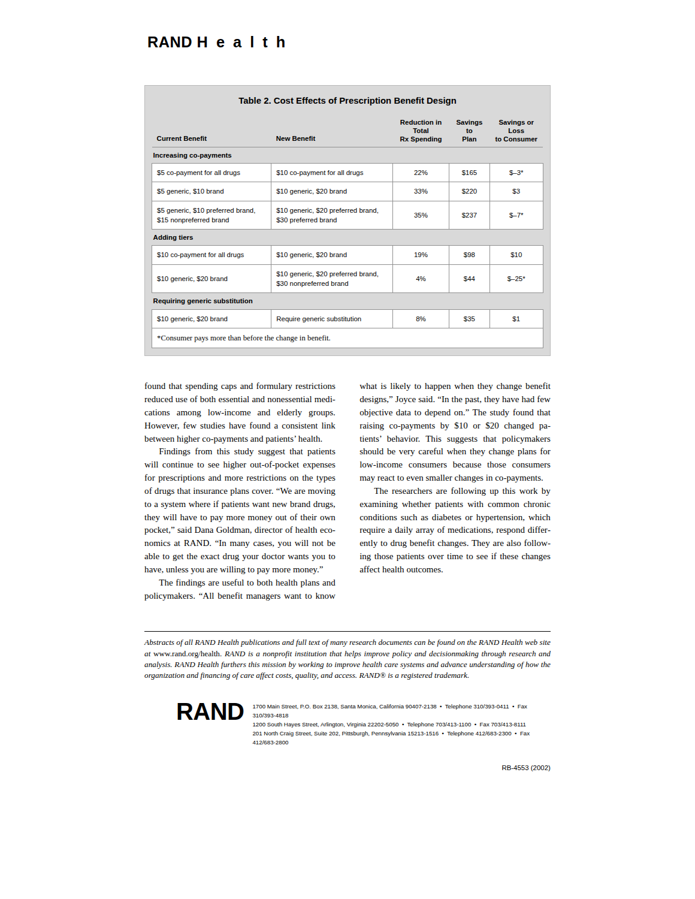RAND H e a l t h
Table 2. Cost Effects of Prescription Benefit Design
| Current Benefit | New Benefit | Reduction in Total Rx Spending | Savings to Plan | Savings or Loss to Consumer |
| --- | --- | --- | --- | --- |
| Increasing co-payments |
| $5 co-payment for all drugs | $10 co-payment for all drugs | 22% | $165 | $–3* |
| $5 generic, $10 brand | $10 generic, $20 brand | 33% | $220 | $3 |
| $5 generic, $10 preferred brand, $15 nonpreferred brand | $10 generic, $20 preferred brand, $30 preferred brand | 35% | $237 | $–7* |
| Adding tiers |
| $10 co-payment for all drugs | $10 generic, $20 brand | 19% | $98 | $10 |
| $10 generic, $20 brand | $10 generic, $20 preferred brand, $30 nonpreferred brand | 4% | $44 | $–25* |
| Requiring generic substitution |
| $10 generic, $20 brand | Require generic substitution | 8% | $35 | $1 |
| *Consumer pays more than before the change in benefit. |
found that spending caps and formulary restrictions reduced use of both essential and nonessential medications among low-income and elderly groups. However, few studies have found a consistent link between higher co-payments and patients’ health.
Findings from this study suggest that patients will continue to see higher out-of-pocket expenses for prescriptions and more restrictions on the types of drugs that insurance plans cover. “We are moving to a system where if patients want new brand drugs, they will have to pay more money out of their own pocket,” said Dana Goldman, director of health economics at RAND. “In many cases, you will not be able to get the exact drug your doctor wants you to have, unless you are willing to pay more money.”
The findings are useful to both health plans and policymakers. “All benefit managers want to know what is likely to happen when they change benefit designs,” Joyce said. “In the past, they have had few objective data to depend on.” The study found that raising co-payments by $10 or $20 changed patients’ behavior. This suggests that policymakers should be very careful when they change plans for low-income consumers because those consumers may react to even smaller changes in co-payments.
The researchers are following up this work by examining whether patients with common chronic conditions such as diabetes or hypertension, which require a daily array of medications, respond differently to drug benefit changes. They are also following those patients over time to see if these changes affect health outcomes.
Abstracts of all RAND Health publications and full text of many research documents can be found on the RAND Health web site at www.rand.org/health. RAND is a nonprofit institution that helps improve policy and decisionmaking through research and analysis. RAND Health furthers this mission by working to improve health care systems and advance understanding of how the organization and financing of care affect costs, quality, and access. RAND® is a registered trademark.
RAND
1700 Main Street, P.O. Box 2138, Santa Monica, California 90407-2138 • Telephone 310/393-0411 • Fax 310/393-4818
1200 South Hayes Street, Arlington, Virginia 22202-5050 • Telephone 703/413-1100 • Fax 703/413-8111
201 North Craig Street, Suite 202, Pittsburgh, Pennsylvania 15213-1516 • Telephone 412/683-2300 • Fax 412/683-2800
RB-4553 (2002)